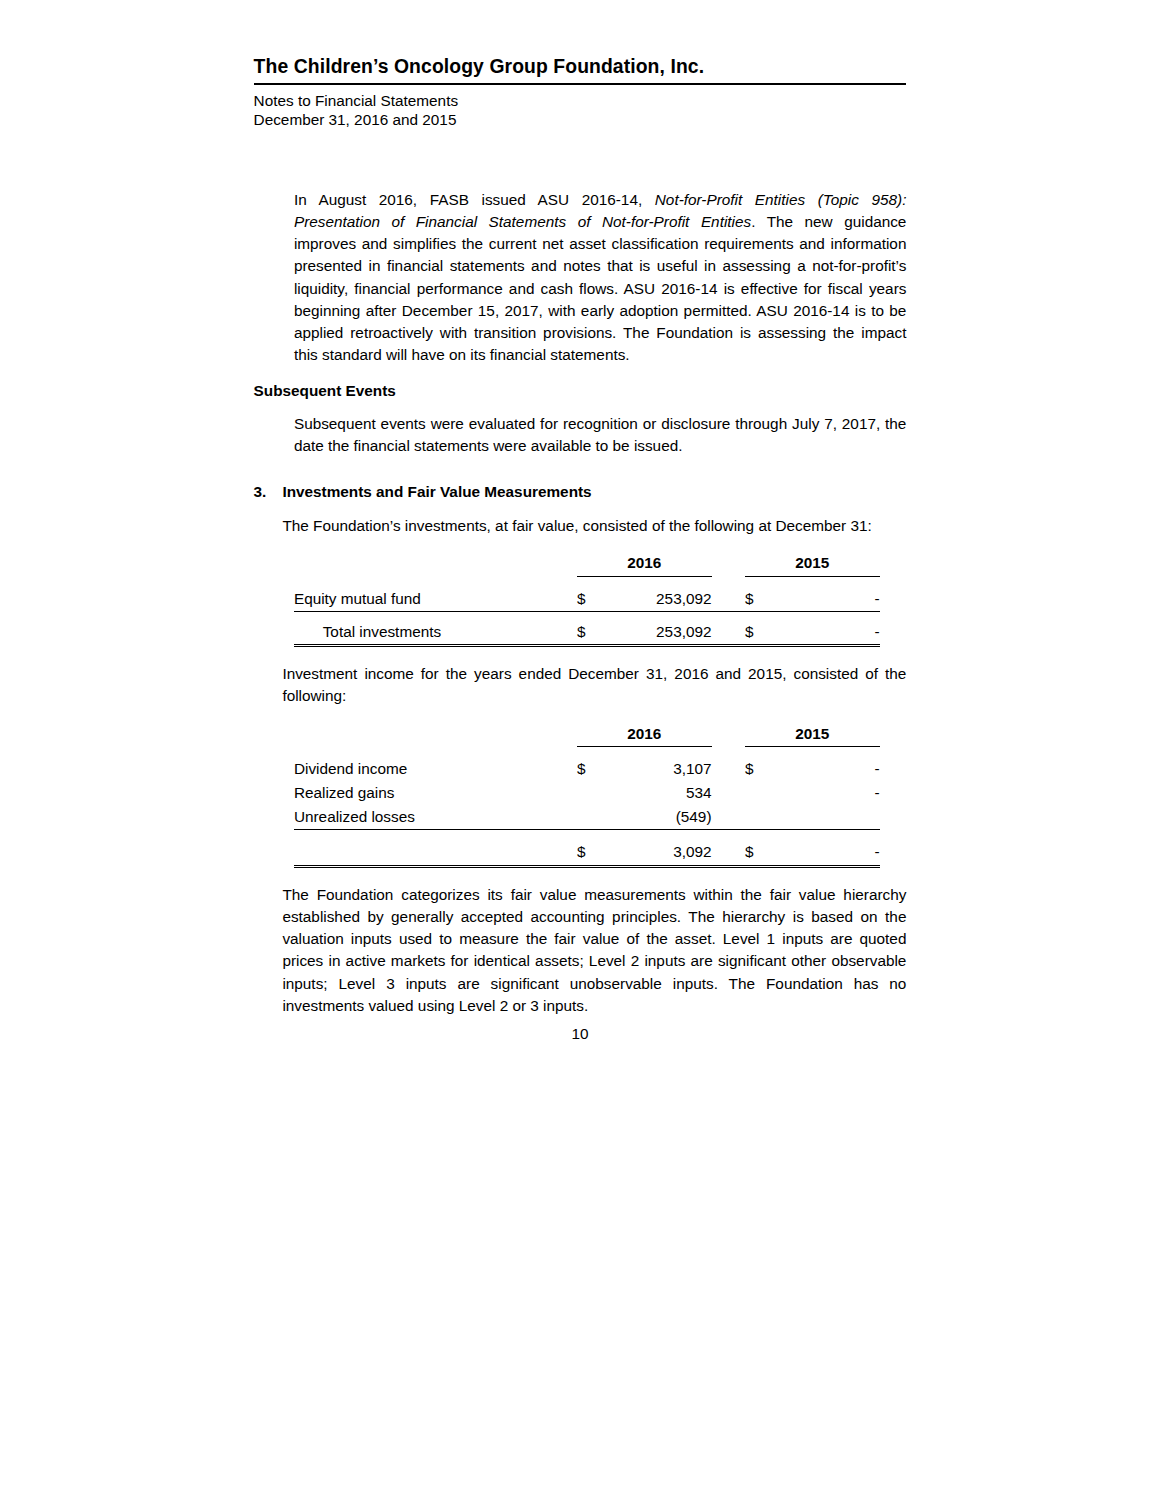The Children’s Oncology Group Foundation, Inc.
Notes to Financial Statements
December 31, 2016 and 2015
In August 2016, FASB issued ASU 2016-14, Not-for-Profit Entities (Topic 958): Presentation of Financial Statements of Not-for-Profit Entities. The new guidance improves and simplifies the current net asset classification requirements and information presented in financial statements and notes that is useful in assessing a not-for-profit’s liquidity, financial performance and cash flows. ASU 2016-14 is effective for fiscal years beginning after December 15, 2017, with early adoption permitted. ASU 2016-14 is to be applied retroactively with transition provisions. The Foundation is assessing the impact this standard will have on its financial statements.
Subsequent Events
Subsequent events were evaluated for recognition or disclosure through July 7, 2017, the date the financial statements were available to be issued.
3.
Investments and Fair Value Measurements
The Foundation’s investments, at fair value, consisted of the following at December 31:
| | | 2016 | | 2015 |
| Equity mutual fund | | $ | 253,092 | | $ | - |
| Total investments | | $ | 253,092 | | $ | - |
Investment income for the years ended December 31, 2016 and 2015, consisted of the following:
| | | 2016 | | 2015 |
| Dividend income | | $ | 3,107 | | $ | - |
| Realized gains | | | 534 | | | - |
| Unrealized losses | | | (549) | | | |
| | | $ | 3,092 | | $ | - |
The Foundation categorizes its fair value measurements within the fair value hierarchy established by generally accepted accounting principles. The hierarchy is based on the valuation inputs used to measure the fair value of the asset. Level 1 inputs are quoted prices in active markets for identical assets; Level 2 inputs are significant other observable inputs; Level 3 inputs are significant unobservable inputs. The Foundation has no investments valued using Level 2 or 3 inputs.
10